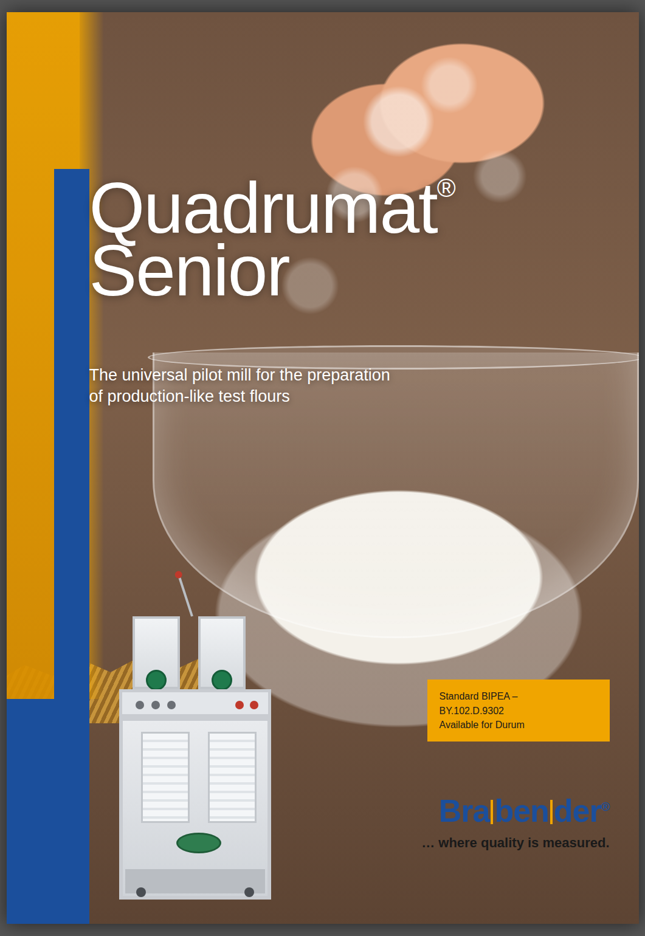Quadrumat®Senior
The universal pilot mill for the preparation of production-like test flours
Standard BIPEA –
BY.102.D.9302
Available for Durum
Bra ben der®
… where quality is measured.